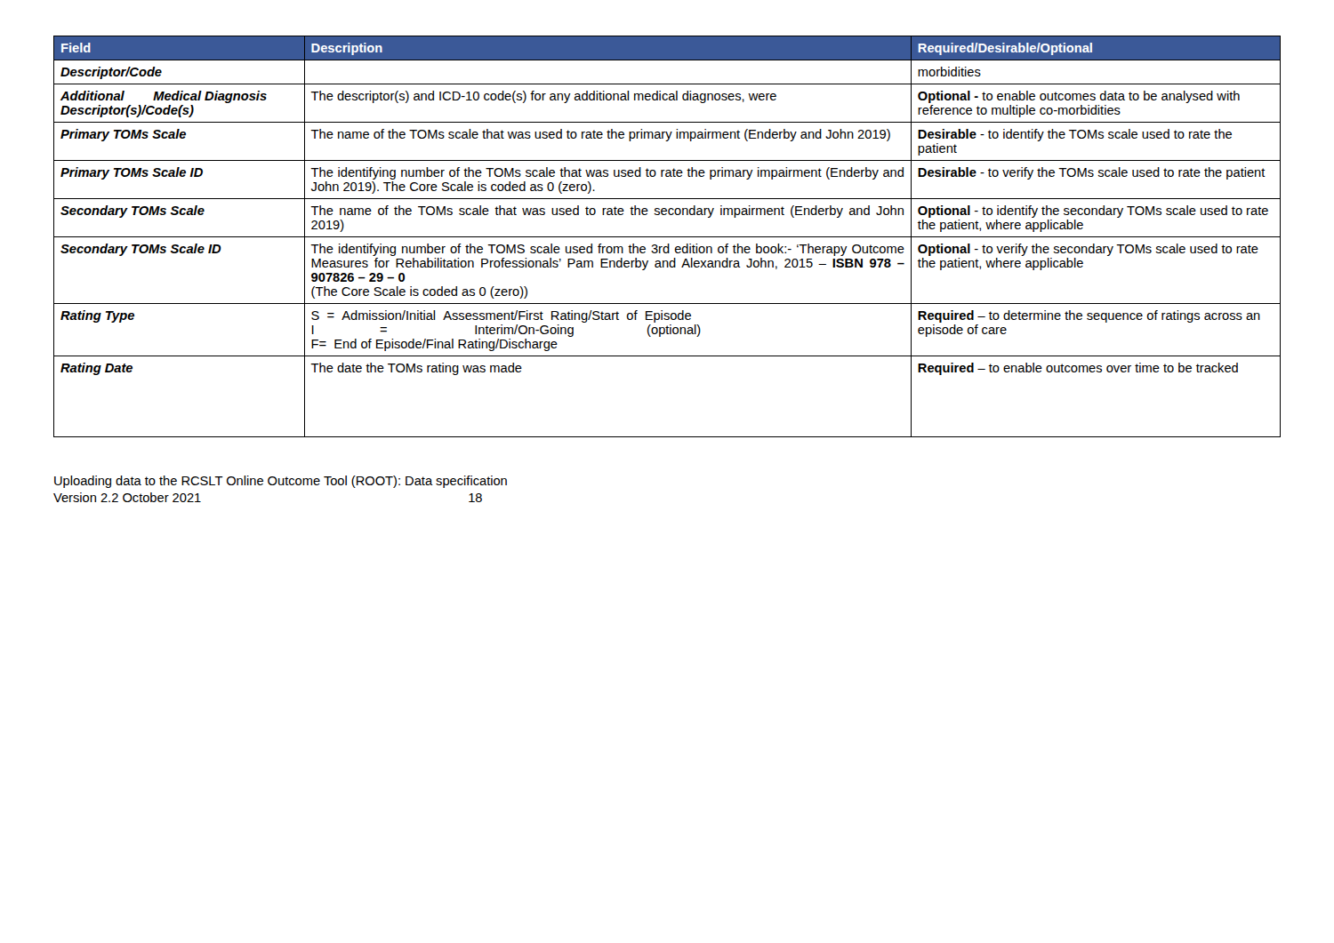| Field | Description | Required/Desirable/Optional |
| --- | --- | --- |
| Descriptor/Code | | morbidities |
| Additional Medical Diagnosis Descriptor(s)/Code(s) | The descriptor(s) and ICD-10 code(s) for any additional medical diagnoses, were | Optional - to enable outcomes data to be analysed with reference to multiple co-morbidities |
| Primary TOMs Scale | The name of the TOMs scale that was used to rate the primary impairment (Enderby and John 2019) | Desirable - to identify the TOMs scale used to rate the patient |
| Primary TOMs Scale ID | The identifying number of the TOMs scale that was used to rate the primary impairment (Enderby and John 2019). The Core Scale is coded as 0 (zero). | Desirable - to verify the TOMs scale used to rate the patient |
| Secondary TOMs Scale | The name of the TOMs scale that was used to rate the secondary impairment (Enderby and John 2019) | Optional - to identify the secondary TOMs scale used to rate the patient, where applicable |
| Secondary TOMs Scale ID | The identifying number of the TOMS scale used from the 3rd edition of the book:- ‘Therapy Outcome Measures for Rehabilitation Professionals’ Pam Enderby and Alexandra John, 2015 – ISBN 978 – 907826 – 29 – 0 (The Core Scale is coded as 0 (zero)) | Optional - to verify the secondary TOMs scale used to rate the patient, where applicable |
| Rating Type | S = Admission/Initial Assessment/First Rating/Start of Episode I = Interim/On-Going (optional) F= End of Episode/Final Rating/Discharge | Required – to determine the sequence of ratings across an episode of care |
| Rating Date | The date the TOMs rating was made | Required – to enable outcomes over time to be tracked |
Uploading data to the RCSLT Online Outcome Tool (ROOT): Data specification
Version 2.2 October 202118